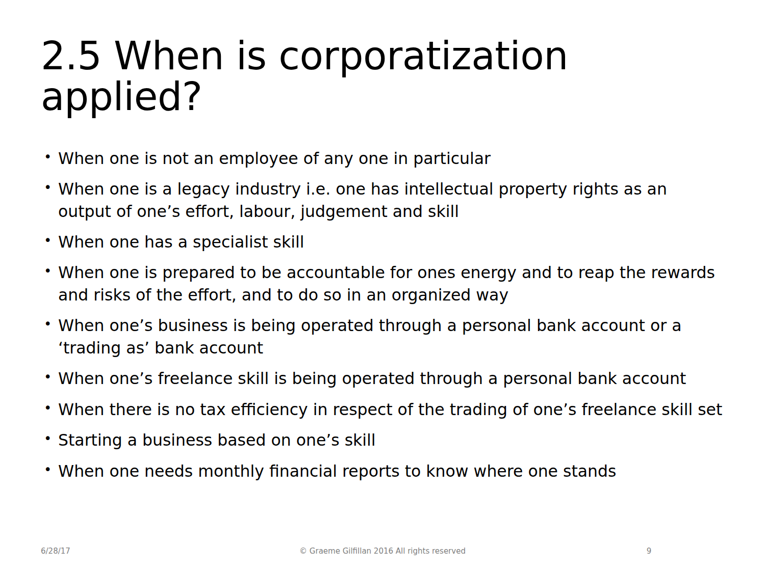2.5 When is corporatization applied?
When one is not an employee of any one in particular
When one is a legacy industry i.e. one has intellectual property rights as an output of one’s effort, labour, judgement and skill
When one has a specialist skill
When one is prepared to be accountable for ones energy and to reap the rewards and risks of the effort, and to do so in an organized way
When one’s business is being operated through a personal bank account or a ‘trading as’ bank account
When one’s freelance skill is being operated through a personal bank account
When there is no tax efficiency in respect of the trading of one’s freelance skill set
Starting a business based on one’s skill
When one needs monthly financial reports to know where one stands
6/28/17
© Graeme Gilfillan 2016 All rights reserved
9